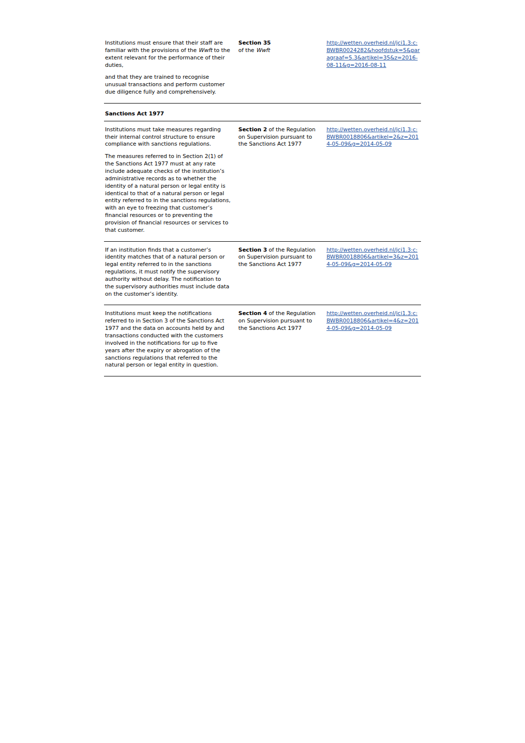| Institutions must ensure that their staff are familiar with the provisions of the Wwft to the extent relevant for the performance of their duties, and that they are trained to recognise unusual transactions and perform customer due diligence fully and comprehensively. | Section 35 of the Wwft | http://wetten.overheid.nl/jci1.3:c:BWBR0024282&hoofdstuk=5&paragraaf=5.3&artikel=35&z=2016-08-11&g=2016-08-11 |
| Sanctions Act 1977 |
| Institutions must take measures regarding their internal control structure to ensure compliance with sanctions regulations. The measures referred to in Section 2(1) of the Sanctions Act 1977 must at any rate include adequate checks of the institution’s administrative records as to whether the identity of a natural person or legal entity is identical to that of a natural person or legal entity referred to in the sanctions regulations, with an eye to freezing that customer’s financial resources or to preventing the provision of financial resources or services to that customer. | Section 2 of the Regulation on Supervision pursuant to the Sanctions Act 1977 | http://wetten.overheid.nl/jci1.3:c:BWBR0018806&artikel=2&z=2014-05-09&g=2014-05-09 |
| If an institution finds that a customer’s identity matches that of a natural person or legal entity referred to in the sanctions regulations, it must notify the supervisory authority without delay. The notification to the supervisory authorities must include data on the customer’s identity. | Section 3 of the Regulation on Supervision pursuant to the Sanctions Act 1977 | http://wetten.overheid.nl/jci1.3:c:BWBR0018806&artikel=3&z=2014-05-09&g=2014-05-09 |
| Institutions must keep the notifications referred to in Section 3 of the Sanctions Act 1977 and the data on accounts held by and transactions conducted with the customers involved in the notifications for up to five years after the expiry or abrogation of the sanctions regulations that referred to the natural person or legal entity in question. | Section 4 of the Regulation on Supervision pursuant to the Sanctions Act 1977 | http://wetten.overheid.nl/jci1.3:c:BWBR0018806&artikel=4&z=2014-05-09&g=2014-05-09 |